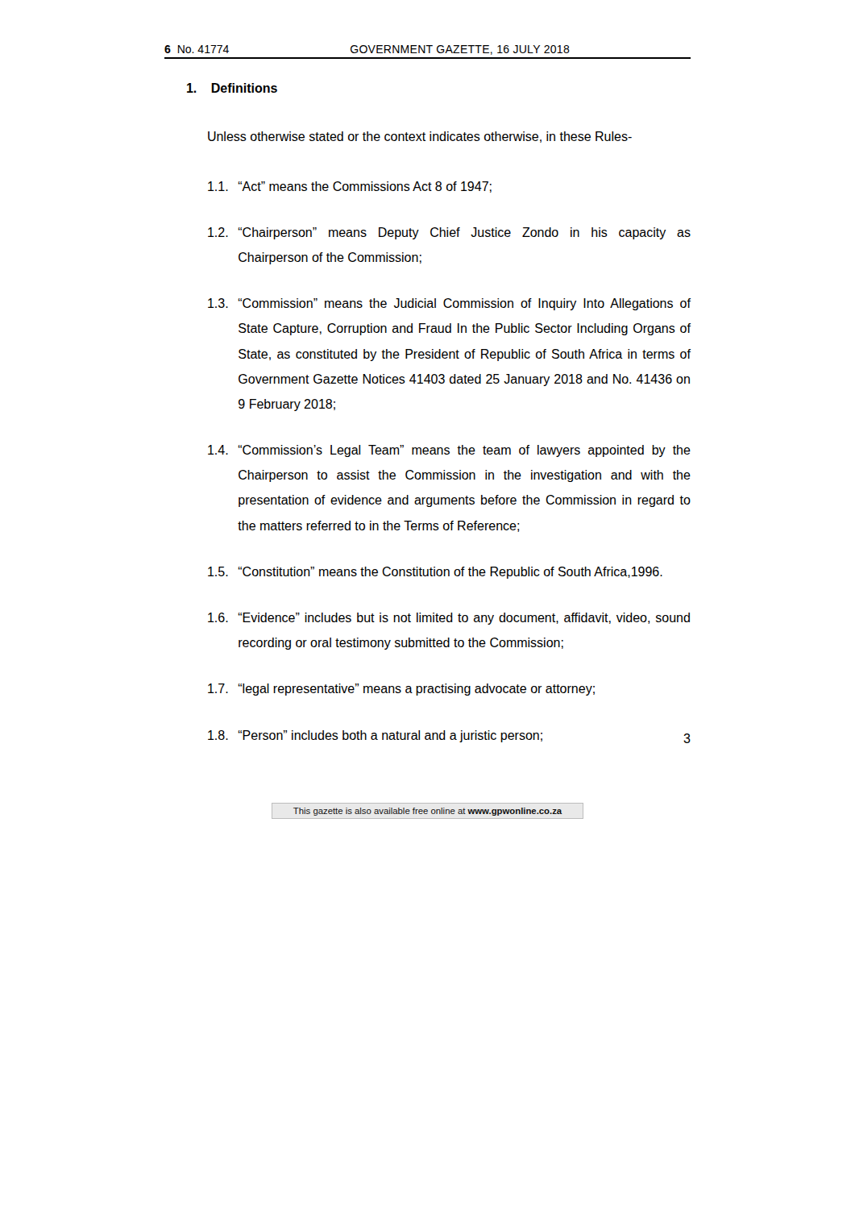6 No. 41774
GOVERNMENT GAZETTE, 16 JULY 2018
1. Definitions
Unless otherwise stated or the context indicates otherwise, in these Rules-
1.1. “Act” means the Commissions Act 8 of 1947;
1.2. “Chairperson” means Deputy Chief Justice Zondo in his capacity as Chairperson of the Commission;
1.3. “Commission” means the Judicial Commission of Inquiry Into Allegations of State Capture, Corruption and Fraud In the Public Sector Including Organs of State, as constituted by the President of Republic of South Africa in terms of Government Gazette Notices 41403 dated 25 January 2018 and No. 41436 on 9 February 2018;
1.4. “Commission’s Legal Team” means the team of lawyers appointed by the Chairperson to assist the Commission in the investigation and with the presentation of evidence and arguments before the Commission in regard to the matters referred to in the Terms of Reference;
1.5. “Constitution” means the Constitution of the Republic of South Africa,1996.
1.6. “Evidence” includes but is not limited to any document, affidavit, video, sound recording or oral testimony submitted to the Commission;
1.7. “legal representative” means a practising advocate or attorney;
1.8. “Person” includes both a natural and a juristic person;
3
This gazette is also available free online at www.gpwonline.co.za